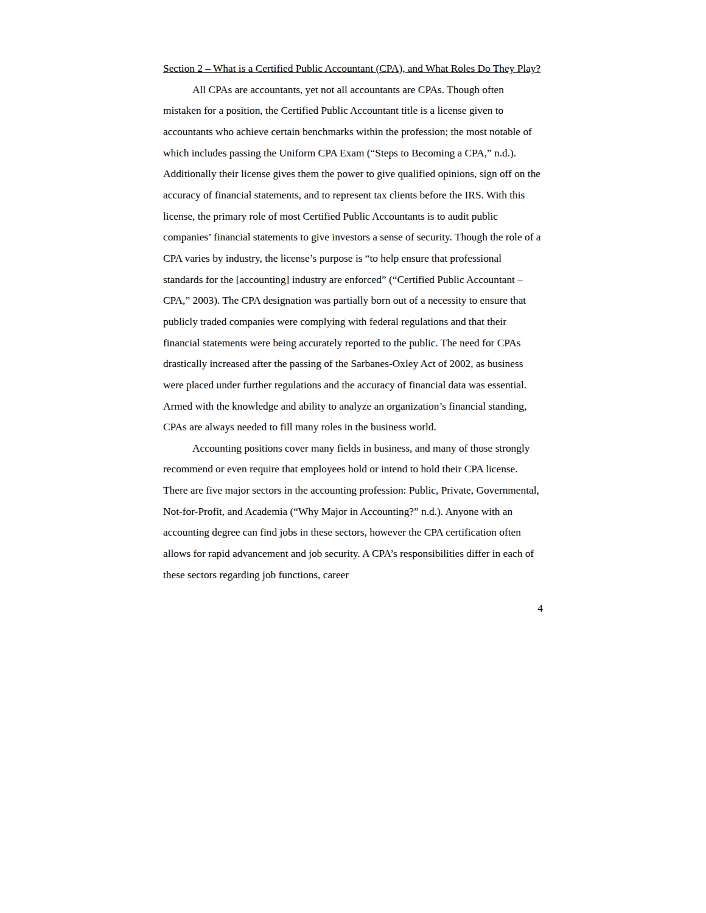Section 2 – What is a Certified Public Accountant (CPA), and What Roles Do They Play?
All CPAs are accountants, yet not all accountants are CPAs. Though often mistaken for a position, the Certified Public Accountant title is a license given to accountants who achieve certain benchmarks within the profession; the most notable of which includes passing the Uniform CPA Exam (“Steps to Becoming a CPA,” n.d.). Additionally their license gives them the power to give qualified opinions, sign off on the accuracy of financial statements, and to represent tax clients before the IRS. With this license, the primary role of most Certified Public Accountants is to audit public companies’ financial statements to give investors a sense of security. Though the role of a CPA varies by industry, the license’s purpose is “to help ensure that professional standards for the [accounting] industry are enforced” (“Certified Public Accountant – CPA,” 2003). The CPA designation was partially born out of a necessity to ensure that publicly traded companies were complying with federal regulations and that their financial statements were being accurately reported to the public. The need for CPAs drastically increased after the passing of the Sarbanes-Oxley Act of 2002, as business were placed under further regulations and the accuracy of financial data was essential. Armed with the knowledge and ability to analyze an organization’s financial standing, CPAs are always needed to fill many roles in the business world.
Accounting positions cover many fields in business, and many of those strongly recommend or even require that employees hold or intend to hold their CPA license. There are five major sectors in the accounting profession: Public, Private, Governmental, Not-for-Profit, and Academia (“Why Major in Accounting?” n.d.). Anyone with an accounting degree can find jobs in these sectors, however the CPA certification often allows for rapid advancement and job security. A CPA’s responsibilities differ in each of these sectors regarding job functions, career
4